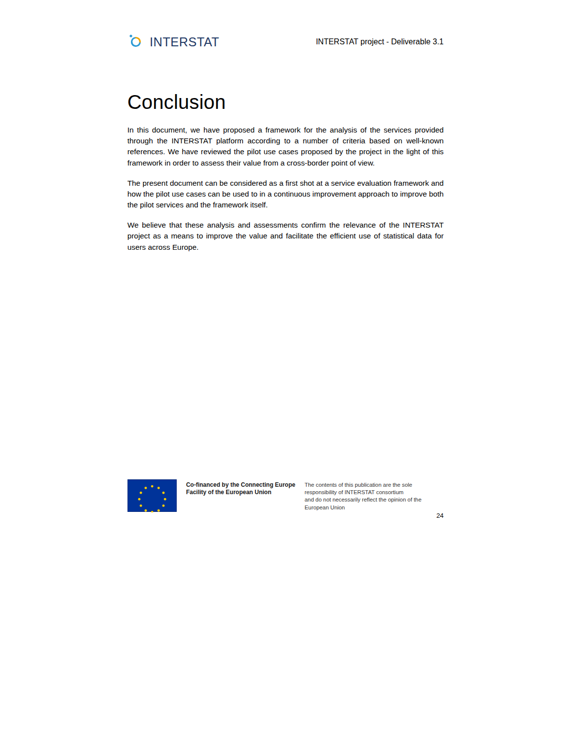INTERSTAT
INTERSTAT project - Deliverable 3.1
Conclusion
In this document, we have proposed a framework for the analysis of the services provided through the INTERSTAT platform according to a number of criteria based on well-known references. We have reviewed the pilot use cases proposed by the project in the light of this framework in order to assess their value from a cross-border point of view.
The present document can be considered as a first shot at a service evaluation framework and how the pilot use cases can be used to in a continuous improvement approach to improve both the pilot services and the framework itself.
We believe that these analysis and assessments confirm the relevance of the INTERSTAT project as a means to improve the value and facilitate the efficient use of statistical data for users across Europe.
Co-financed by the Connecting Europe
Facility of the European Union
The contents of this publication are the sole responsibility of INTERSTAT consortium
and do not necessarily reflect the opinion of the European Union
24